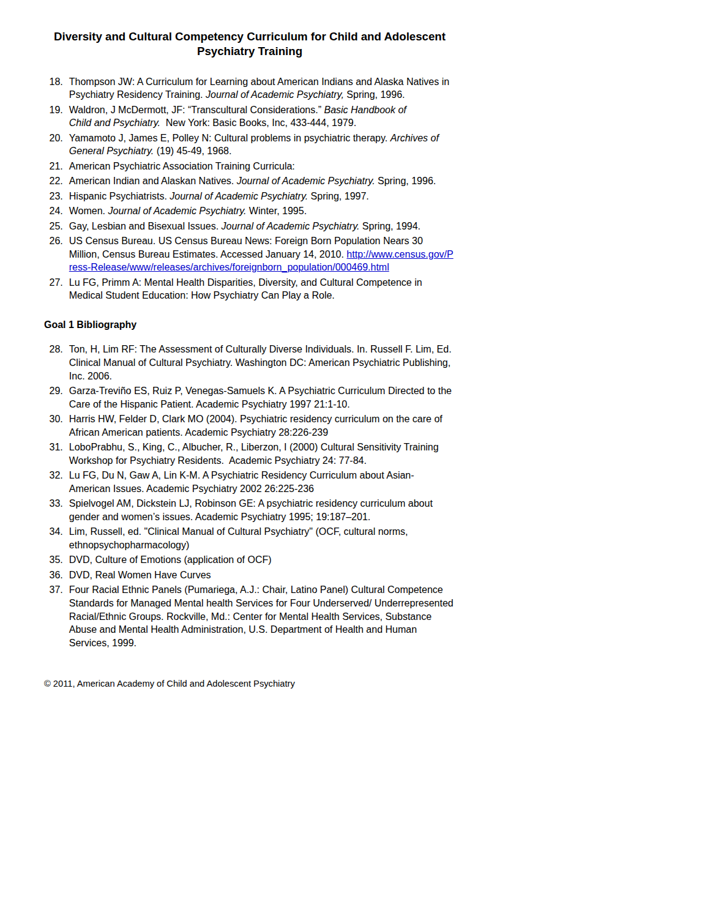Diversity and Cultural Competency Curriculum for Child and Adolescent
Psychiatry Training
Thompson JW: A Curriculum for Learning about American Indians and Alaska Natives in Psychiatry Residency Training. Journal of Academic Psychiatry, Spring, 1996.
Waldron, J McDermott, JF: “Transcultural Considerations.” Basic Handbook of Child and Psychiatry. New York: Basic Books, Inc, 433-444, 1979.
Yamamoto J, James E, Polley N: Cultural problems in psychiatric therapy. Archives of General Psychiatry. (19) 45-49, 1968.
American Psychiatric Association Training Curricula:
American Indian and Alaskan Natives. Journal of Academic Psychiatry. Spring, 1996.
Hispanic Psychiatrists. Journal of Academic Psychiatry. Spring, 1997.
Women. Journal of Academic Psychiatry. Winter, 1995.
Gay, Lesbian and Bisexual Issues. Journal of Academic Psychiatry. Spring, 1994.
US Census Bureau. US Census Bureau News: Foreign Born Population Nears 30 Million, Census Bureau Estimates. Accessed January 14, 2010. http://www.census.gov/Press-Release/www/releases/archives/foreignborn_population/000469.html
Lu FG, Primm A: Mental Health Disparities, Diversity, and Cultural Competence in Medical Student Education: How Psychiatry Can Play a Role.
Goal 1 Bibliography
Ton, H, Lim RF: The Assessment of Culturally Diverse Individuals. In. Russell F. Lim, Ed. Clinical Manual of Cultural Psychiatry. Washington DC: American Psychiatric Publishing, Inc. 2006.
Garza-Treviño ES, Ruiz P, Venegas-Samuels K. A Psychiatric Curriculum Directed to the Care of the Hispanic Patient. Academic Psychiatry 1997 21:1-10.
Harris HW, Felder D, Clark MO (2004). Psychiatric residency curriculum on the care of African American patients. Academic Psychiatry 28:226-239
LoboPrabhu, S., King, C., Albucher, R., Liberzon, I (2000) Cultural Sensitivity Training Workshop for Psychiatry Residents. Academic Psychiatry 24: 77-84.
Lu FG, Du N, Gaw A, Lin K-M. A Psychiatric Residency Curriculum about Asian-American Issues. Academic Psychiatry 2002 26:225-236
Spielvogel AM, Dickstein LJ, Robinson GE: A psychiatric residency curriculum about gender and women’s issues. Academic Psychiatry 1995; 19:187–201.
Lim, Russell, ed. "Clinical Manual of Cultural Psychiatry" (OCF, cultural norms, ethnopsychopharmacology)
DVD, Culture of Emotions (application of OCF)
DVD, Real Women Have Curves
Four Racial Ethnic Panels (Pumariega, A.J.: Chair, Latino Panel) Cultural Competence Standards for Managed Mental health Services for Four Underserved/ Underrepresented Racial/Ethnic Groups. Rockville, Md.: Center for Mental Health Services, Substance Abuse and Mental Health Administration, U.S. Department of Health and Human Services, 1999.
© 2011, American Academy of Child and Adolescent Psychiatry